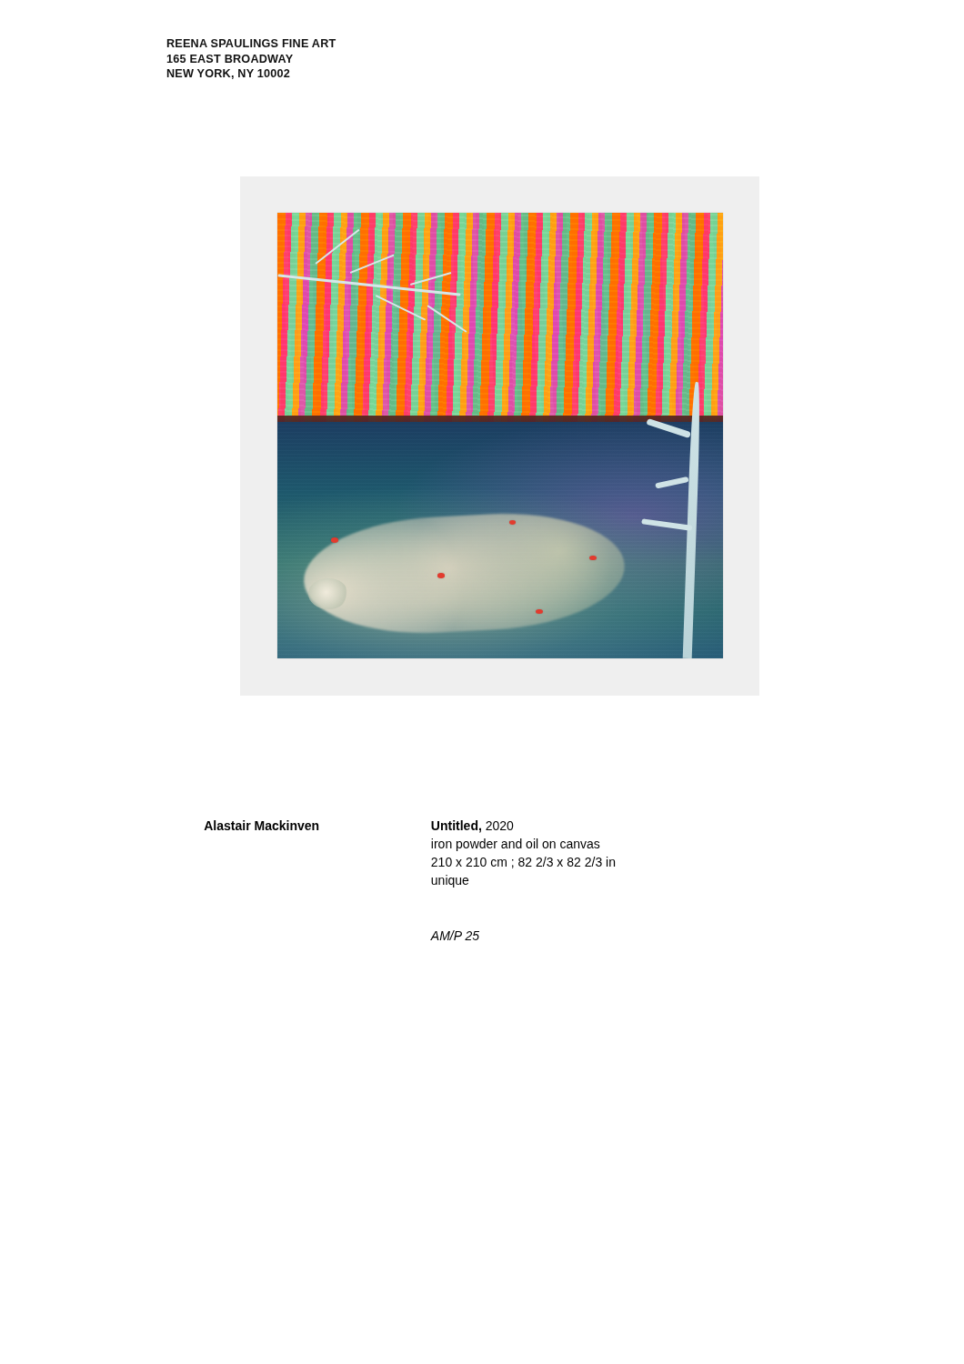Reena Spaulings Fine Art 165 East Broadway New York, NY 10002
Alastair Mackinven
Untitled, 2020
iron powder and oil on canvas
210 x 210 cm ; 82 2/3 x 82 2/3 in
unique
AM/P 25